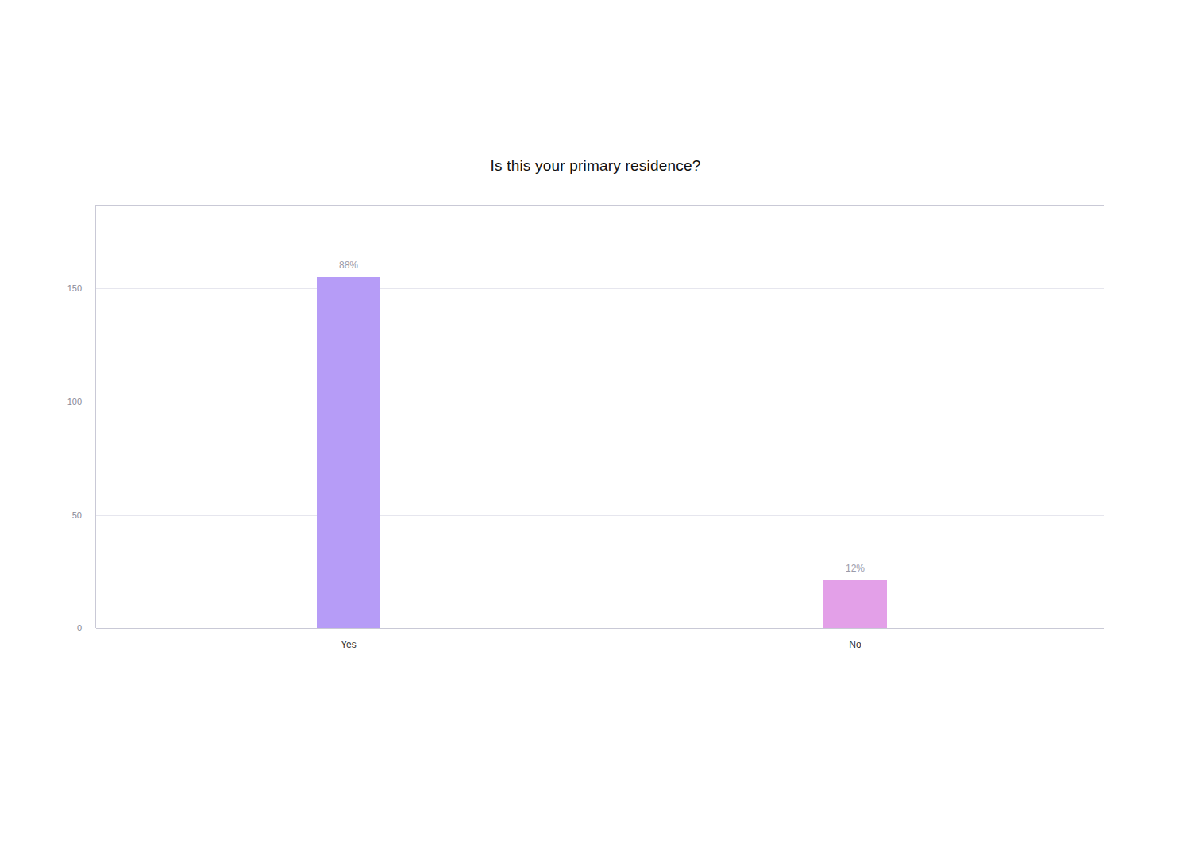Is this your primary residence?
150
100
50
0
88%
12%
Yes
No